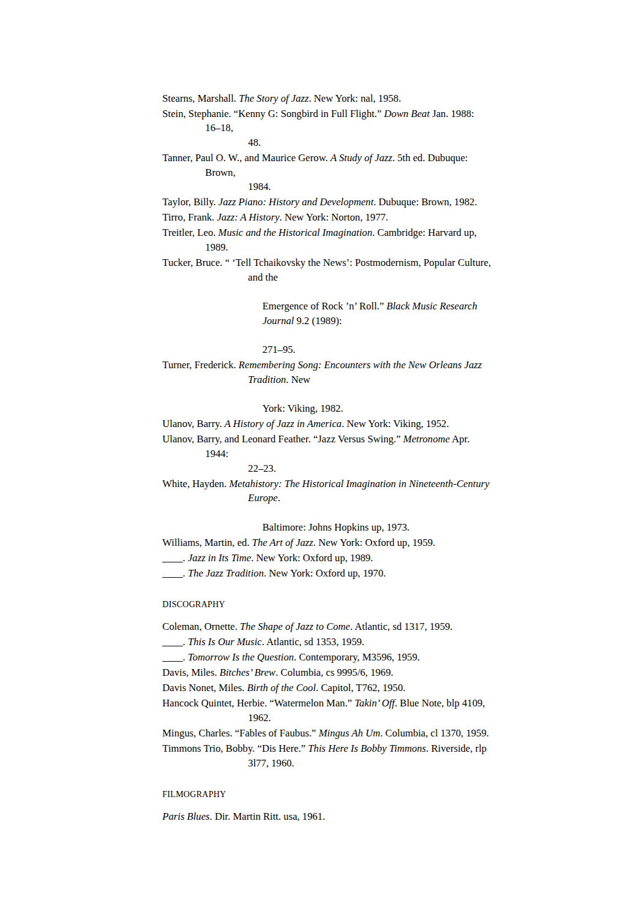Stearns, Marshall. The Story of Jazz. New York: nal, 1958.
Stein, Stephanie. “Kenny G: Songbird in Full Flight.” Down Beat Jan. 1988: 16–18,
48.
Tanner, Paul O. W., and Maurice Gerow. A Study of Jazz. 5th ed. Dubuque: Brown,
1984.
Taylor, Billy. Jazz Piano: History and Development. Dubuque: Brown, 1982.
Tirro, Frank. Jazz: A History. New York: Norton, 1977.
Treitler, Leo. Music and the Historical Imagination. Cambridge: Harvard up, 1989.
Tucker, Bruce. “ ‘Tell Tchaikovsky the News’: Postmodernism, Popular Culture,
and the
Emergence of Rock ’n’ Roll.” Black Music Research Journal 9.2 (1989):
271–95.
Turner, Frederick. Remembering Song: Encounters with the New Orleans Jazz
Tradition. New
York: Viking, 1982.
Ulanov, Barry. A History of Jazz in America. New York: Viking, 1952.
Ulanov, Barry, and Leonard Feather. “Jazz Versus Swing.” Metronome Apr. 1944:
22–23.
White, Hayden. Metahistory: The Historical Imagination in Nineteenth-Century
Europe.
Baltimore: Johns Hopkins up, 1973.
Williams, Martin, ed. The Art of Jazz. New York: Oxford up, 1959.
____. Jazz in Its Time. New York: Oxford up, 1989.
____. The Jazz Tradition. New York: Oxford up, 1970.
DISCOGRAPHY
Coleman, Ornette. The Shape of Jazz to Come. Atlantic, sd 1317, 1959.
____. This Is Our Music. Atlantic, sd 1353, 1959.
____. Tomorrow Is the Question. Contemporary, M3596, 1959.
Davis, Miles. Bitches’ Brew. Columbia, cs 9995/6, 1969.
Davis Nonet, Miles. Birth of the Cool. Capitol, T762, 1950.
Hancock Quintet, Herbie. “Watermelon Man.” Takin’ Off. Blue Note, blp 4109,
1962.
Mingus, Charles. “Fables of Faubus.” Mingus Ah Um. Columbia, cl 1370, 1959.
Timmons Trio, Bobby. “Dis Here.” This Here Is Bobby Timmons. Riverside, rlp
3l77, 1960.
FILMOGRAPHY
Paris Blues. Dir. Martin Ritt. usa, 1961.